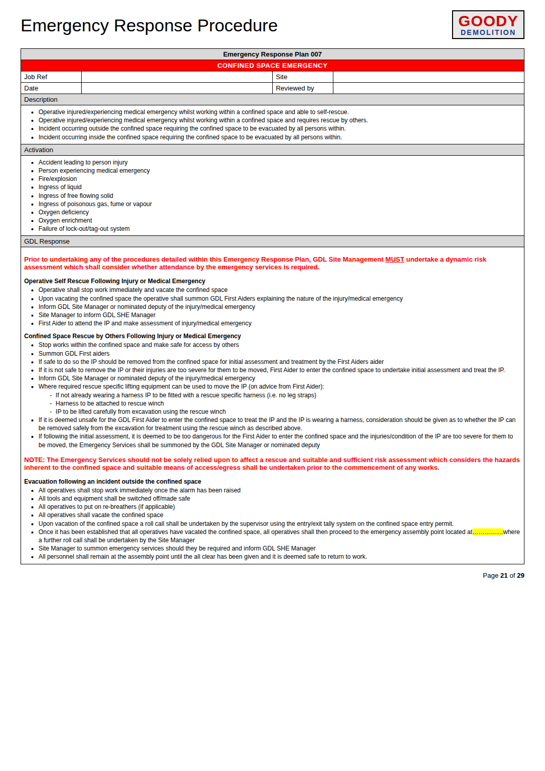Emergency Response Procedure
GOODY
DEMOLITION
| Emergency Response Plan 007 |
| CONFINED SPACE EMERGENCY |
| Job Ref | | Site | |
| Date | | Reviewed by | |
| Description |
| Operative injured/experiencing medical emergency whilst working within a confined space and able to self-rescue. Operative injured/experiencing medical emergency whilst working within a confined space and requires rescue by others. Incident occurring outside the confined space requiring the confined space to be evacuated by all persons within. Incident occurring inside the confined space requiring the confined space to be evacuated by all persons within. |
| Activation |
| Accident leading to person injury Person experiencing medical emergency Fire/explosion Ingress of liquid Ingress of free flowing solid Ingress of poisonous gas, fume or vapour Oxygen deficiency Oxygen enrichment Failure of lock-out/tag-out system |
| GDL Response |
| Prior to undertaking any of the procedures detailed within this Emergency Response Plan, GDL Site Management MUST undertake a dynamic risk assessment which shall consider whether attendance by the emergency services is required. Operative Self Rescue Following Injury or Medical Emergency Operative shall stop work immediately and vacate the confined space Upon vacating the confined space the operative shall summon GDL First Aiders explaining the nature of the injury/medical emergency Inform GDL Site Manager or nominated deputy of the injury/medical emergency Site Manager to inform GDL SHE Manager First Aider to attend the IP and make assessment of injury/medical emergency Confined Space Rescue by Others Following Injury or Medical Emergency Stop works within the confined space and make safe for access by others Summon GDL First aiders If safe to do so the IP should be removed from the confined space for initial assessment and treatment by the First Aiders aider If it is not safe to remove the IP or their injuries are too severe for them to be moved, First Aider to enter the confined space to undertake initial assessment and treat the IP. Inform GDL Site Manager or nominated deputy of the injury/medical emergency Where required rescue specific lifting equipment can be used to move the IP (on advice from First Aider): If not already wearing a harness IP to be fitted with a rescue specific harness (i.e. no leg straps) Harness to be attached to rescue winch IP to be lifted carefully from excavation using the rescue winch If it is deemed unsafe for the GDL First Aider to enter the confined space to treat the IP and the IP is wearing a harness, consideration should be given as to whether the IP can be removed safely from the excavation for treatment using the rescue winch as described above. If following the initial assessment, it is deemed to be too dangerous for the First Aider to enter the confined space and the injuries/condition of the IP are too severe for them to be moved, the Emergency Services shall be summoned by the GDL Site Manager or nominated deputy NOTE: The Emergency Services should not be solely relied upon to affect a rescue and suitable and sufficient risk assessment which considers the hazards inherent to the confined space and suitable means of access/egress shall be undertaken prior to the commencement of any works. Evacuation following an incident outside the confined space All operatives shall stop work immediately once the alarm has been raised All tools and equipment shall be switched off/made safe All operatives to put on re-breathers (if applicable) All operatives shall vacate the confined space Upon vacation of the confined space a roll call shall be undertaken by the supervisor using the entry/exit tally system on the confined space entry permit. Once it has been established that all operatives have vacated the confined space, all operatives shall then proceed to the emergency assembly point located at …………… where a further roll call shall be undertaken by the Site Manager Site Manager to summon emergency services should they be required and inform GDL SHE Manager All personnel shall remain at the assembly point until the all clear has been given and it is deemed safe to return to work. |
Page 21 of 29